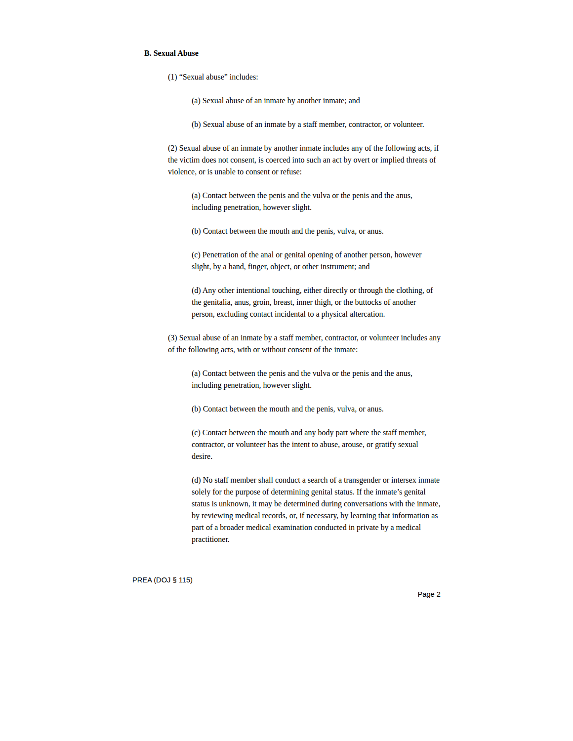B. Sexual Abuse
(1) “Sexual abuse” includes:
(a) Sexual abuse of an inmate by another inmate; and
(b) Sexual abuse of an inmate by a staff member, contractor, or volunteer.
(2) Sexual abuse of an inmate by another inmate includes any of the following acts, if the victim does not consent, is coerced into such an act by overt or implied threats of violence, or is unable to consent or refuse:
(a) Contact between the penis and the vulva or the penis and the anus, including penetration, however slight.
(b) Contact between the mouth and the penis, vulva, or anus.
(c) Penetration of the anal or genital opening of another person, however slight, by a hand, finger, object, or other instrument; and
(d) Any other intentional touching, either directly or through the clothing, of the genitalia, anus, groin, breast, inner thigh, or the buttocks of another person, excluding contact incidental to a physical altercation.
(3) Sexual abuse of an inmate by a staff member, contractor, or volunteer includes any of the following acts, with or without consent of the inmate:
(a) Contact between the penis and the vulva or the penis and the anus, including penetration, however slight.
(b) Contact between the mouth and the penis, vulva, or anus.
(c) Contact between the mouth and any body part where the staff member, contractor, or volunteer has the intent to abuse, arouse, or gratify sexual desire.
(d) No staff member shall conduct a search of a transgender or intersex inmate solely for the purpose of determining genital status. If the inmate’s genital status is unknown, it may be determined during conversations with the inmate, by reviewing medical records, or, if necessary, by learning that information as part of a broader medical examination conducted in private by a medical practitioner.
PREA (DOJ § 115)
Page 2